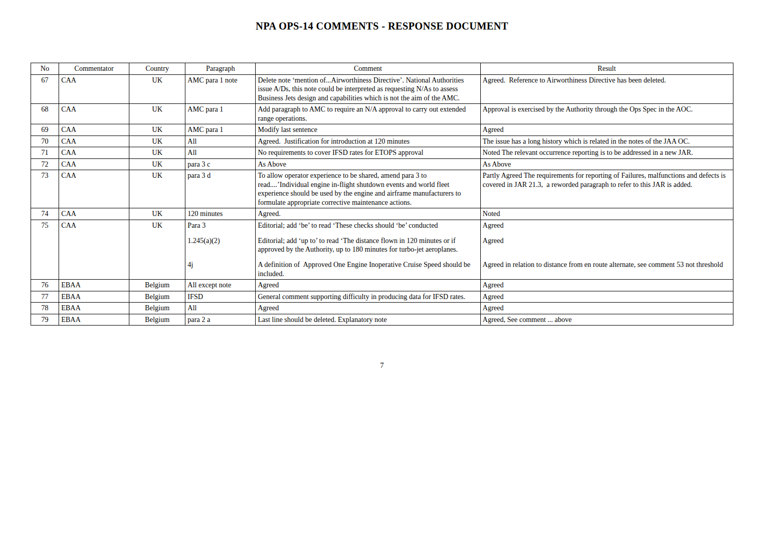NPA OPS-14 COMMENTS - RESPONSE DOCUMENT
| No | Commentator | Country | Paragraph | Comment | Result |
| --- | --- | --- | --- | --- | --- |
| 67 | CAA | UK | AMC para 1 note | Delete note ‘mention of...Airworthiness Directive’. National Authorities issue A/Ds, this note could be interpreted as requesting N/As to assess Business Jets design and capabilities which is not the aim of the AMC. | Agreed. Reference to Airworthiness Directive has been deleted. |
| 68 | CAA | UK | AMC para 1 | Add paragraph to AMC to require an N/A approval to carry out extended range operations. | Approval is exercised by the Authority through the Ops Spec in the AOC. |
| 69 | CAA | UK | AMC para 1 | Modify last sentence | Agreed |
| 70 | CAA | UK | All | Agreed. Justification for introduction at 120 minutes | The issue has a long history which is related in the notes of the JAA OC. |
| 71 | CAA | UK | All | No requirements to cover IFSD rates for ETOPS approval | Noted The relevant occurrence reporting is to be addressed in a new JAR. |
| 72 | CAA | UK | para 3 c | As Above | As Above |
| 73 | CAA | UK | para 3 d | To allow operator experience to be shared, amend para 3 to read....’Individual engine in-flight shutdown events and world fleet experience should be used by the engine and airframe manufacturers to formulate appropriate corrective maintenance actions. | Partly Agreed The requirements for reporting of Failures, malfunctions and defects is covered in JAR 21.3, a reworded paragraph to refer to this JAR is added. |
| 74 | CAA | UK | 120 minutes | Agreed. | Noted |
| 75 | CAA | UK | Para 3 1.245(a)(2) 4j | Editorial; add ‘be’ to read ‘These checks should ‘be’ conducted Editorial; add ‘up to’ to read ‘The distance flown in 120 minutes or if approved by the Authority, up to 180 minutes for turbo-jet aeroplanes. A definition of Approved One Engine Inoperative Cruise Speed should be included. | Agreed Agreed Agreed in relation to distance from en route alternate, see comment 53 not threshold |
| 76 | EBAA | Belgium | All except note | Agreed | Agreed |
| 77 | EBAA | Belgium | IFSD | General comment supporting difficulty in producing data for IFSD rates. | Agreed |
| 78 | EBAA | Belgium | All | Agreed | Agreed |
| 79 | EBAA | Belgium | para 2 a | Last line should be deleted. Explanatory note | Agreed, See comment ... above |
7